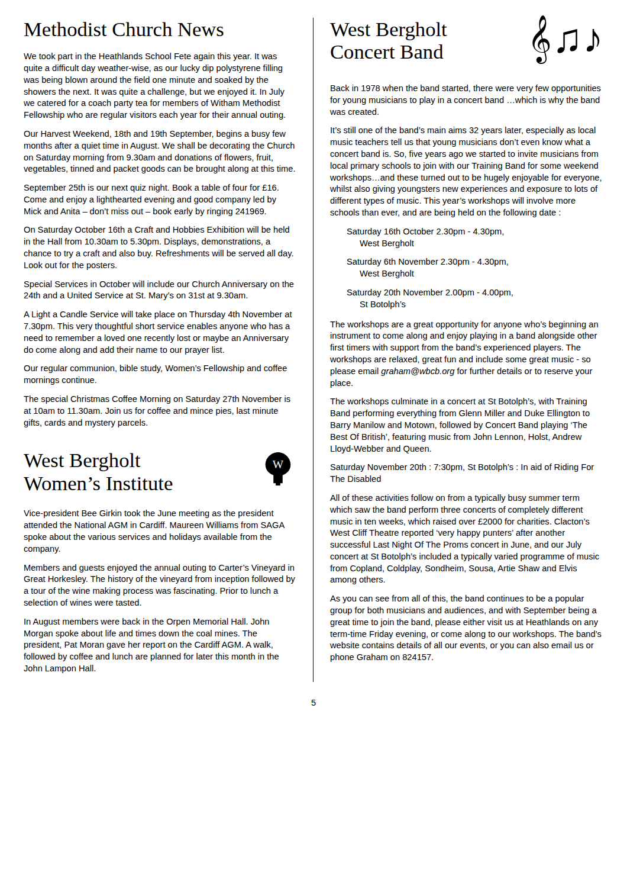Methodist Church News
We took part in the Heathlands School Fete again this year. It was quite a difficult day weather-wise, as our lucky dip polystyrene filling was being blown around the field one minute and soaked by the showers the next. It was quite a challenge, but we enjoyed it. In July we catered for a coach party tea for members of Witham Methodist Fellowship who are regular visitors each year for their annual outing.
Our Harvest Weekend, 18th and 19th September, begins a busy few months after a quiet time in August. We shall be decorating the Church on Saturday morning from 9.30am and donations of flowers, fruit, vegetables, tinned and packet goods can be brought along at this time.
September 25th is our next quiz night. Book a table of four for £16. Come and enjoy a lighthearted evening and good company led by Mick and Anita – don’t miss out – book early by ringing 241969.
On Saturday October 16th a Craft and Hobbies Exhibition will be held in the Hall from 10.30am to 5.30pm. Displays, demonstrations, a chance to try a craft and also buy. Refreshments will be served all day. Look out for the posters.
Special Services in October will include our Church Anniversary on the 24th and a United Service at St. Mary’s on 31st at 9.30am.
A Light a Candle Service will take place on Thursday 4th November at 7.30pm. This very thoughtful short service enables anyone who has a need to remember a loved one recently lost or maybe an Anniversary do come along and add their name to our prayer list.
Our regular communion, bible study, Women’s Fellowship and coffee mornings continue.
The special Christmas Coffee Morning on Saturday 27th November is at 10am to 11.30am. Join us for coffee and mince pies, last minute gifts, cards and mystery parcels.
West Bergholt
Women’s Institute
W
Vice-president Bee Girkin took the June meeting as the president attended the National AGM in Cardiff. Maureen Williams from SAGA spoke about the various services and holidays available from the company.
Members and guests enjoyed the annual outing to Carter’s Vineyard in Great Horkesley. The history of the vineyard from inception followed by a tour of the wine making process was fascinating. Prior to lunch a selection of wines were tasted.
In August members were back in the Orpen Memorial Hall. John Morgan spoke about life and times down the coal mines. The president, Pat Moran gave her report on the Cardiff AGM. A walk, followed by coffee and lunch are planned for later this month in the John Lampon Hall.
West Bergholt
Concert Band
𝄞♫♪
Back in 1978 when the band started, there were very few opportunities for young musicians to play in a concert band …which is why the band was created.
It’s still one of the band’s main aims 32 years later, especially as local music teachers tell us that young musicians don’t even know what a concert band is. So, five years ago we started to invite musicians from local primary schools to join with our Training Band for some weekend workshops…and these turned out to be hugely enjoyable for everyone, whilst also giving youngsters new experiences and exposure to lots of different types of music. This year’s workshops will involve more schools than ever, and are being held on the following date :
Saturday 16th October 2.30pm - 4.30pm,West Bergholt
Saturday 6th November 2.30pm - 4.30pm,West Bergholt
Saturday 20th November 2.00pm - 4.00pm,St Botolph’s
The workshops are a great opportunity for anyone who’s beginning an instrument to come along and enjoy playing in a band alongside other first timers with support from the band’s experienced players. The workshops are relaxed, great fun and include some great music - so please email graham@wbcb.org for further details or to reserve your place.
The workshops culminate in a concert at St Botolph’s, with Training Band performing everything from Glenn Miller and Duke Ellington to Barry Manilow and Motown, followed by Concert Band playing ‘The Best Of British’, featuring music from John Lennon, Holst, Andrew Lloyd-Webber and Queen.
Saturday November 20th : 7:30pm, St Botolph’s : In aid of Riding For The Disabled
All of these activities follow on from a typically busy summer term which saw the band perform three concerts of completely different music in ten weeks, which raised over £2000 for charities. Clacton’s West Cliff Theatre reported ‘very happy punters’ after another successful Last Night Of The Proms concert in June, and our July concert at St Botolph’s included a typically varied programme of music from Copland, Coldplay, Sondheim, Sousa, Artie Shaw and Elvis among others.
As you can see from all of this, the band continues to be a popular group for both musicians and audiences, and with September being a great time to join the band, please either visit us at Heathlands on any term-time Friday evening, or come along to our workshops. The band’s website contains details of all our events, or you can also email us or phone Graham on 824157.
5